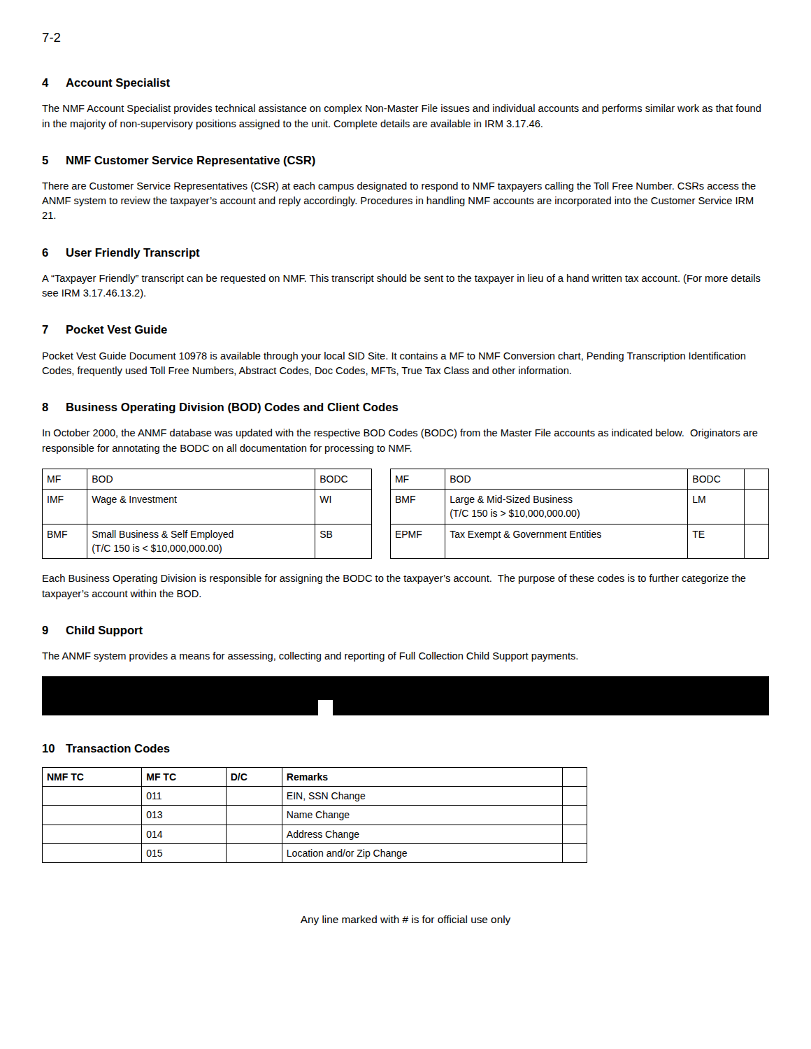7-2
4 Account Specialist
The NMF Account Specialist provides technical assistance on complex Non-Master File issues and individual accounts and performs similar work as that found in the majority of non-supervisory positions assigned to the unit. Complete details are available in IRM 3.17.46.
5 NMF Customer Service Representative (CSR)
There are Customer Service Representatives (CSR) at each campus designated to respond to NMF taxpayers calling the Toll Free Number. CSRs access the ANMF system to review the taxpayer’s account and reply accordingly. Procedures in handling NMF accounts are incorporated into the Customer Service IRM 21.
6 User Friendly Transcript
A “Taxpayer Friendly” transcript can be requested on NMF. This transcript should be sent to the taxpayer in lieu of a hand written tax account. (For more details see IRM 3.17.46.13.2).
7 Pocket Vest Guide
Pocket Vest Guide Document 10978 is available through your local SID Site. It contains a MF to NMF Conversion chart, Pending Transcription Identification Codes, frequently used Toll Free Numbers, Abstract Codes, Doc Codes, MFTs, True Tax Class and other information.
8 Business Operating Division (BOD) Codes and Client Codes
In October 2000, the ANMF database was updated with the respective BOD Codes (BODC) from the Master File accounts as indicated below. Originators are responsible for annotating the BODC on all documentation for processing to NMF.
| MF | BOD | BODC | | MF | BOD | BODC | |
| IMF | Wage & Investment | WI | | BMF | Large & Mid-Sized Business (T/C 150 is > $10,000,000.00) | LM | |
| BMF | Small Business & Self Employed (T/C 150 is < $10,000,000.00) | SB | | EPMF | Tax Exempt & Government Entities | TE | |
Each Business Operating Division is responsible for assigning the BODC to the taxpayer’s account. The purpose of these codes is to further categorize the taxpayer’s account within the BOD.
9 Child Support
The ANMF system provides a means for assessing, collecting and reporting of Full Collection Child Support payments.
#
10 Transaction Codes
| NMF TC | MF TC | D/C | Remarks | |
| --- | --- | --- | --- | --- |
| | 011 | | EIN, SSN Change | |
| | 013 | | Name Change | |
| | 014 | | Address Change | |
| | 015 | | Location and/or Zip Change | |
Any line marked with # is for official use only